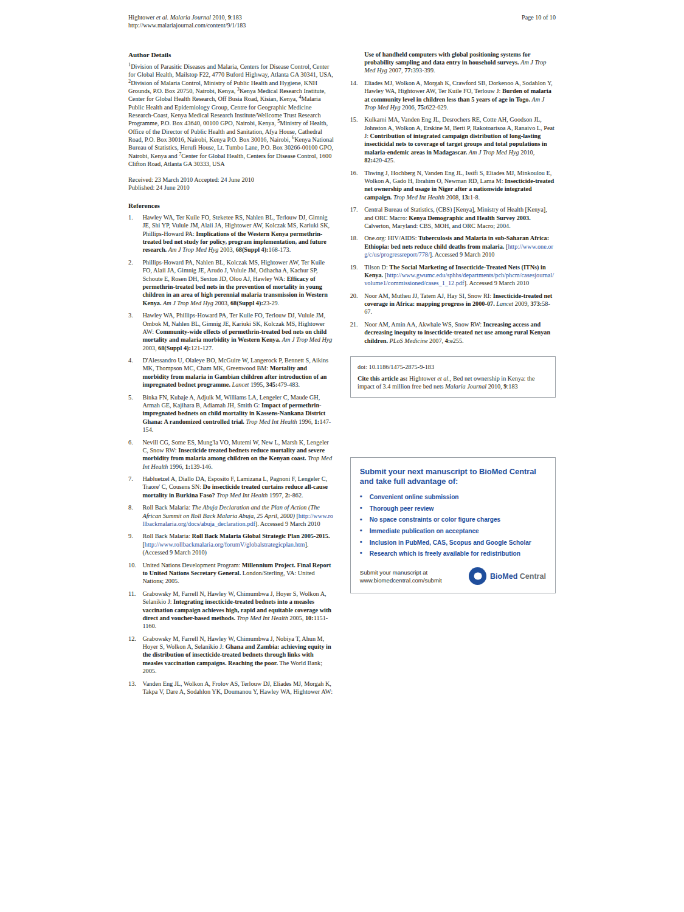Hightower et al. Malaria Journal 2010, 9:183
http://www.malariajournal.com/content/9/1/183
Page 10 of 10
Author Details
1Division of Parasitic Diseases and Malaria, Centers for Disease Control, Center for Global Health, Mailstop F22, 4770 Buford Highway, Atlanta GA 30341, USA, 2Division of Malaria Control, Ministry of Public Health and Hygiene, KNH Grounds, P.O. Box 20750, Nairobi, Kenya, 3Kenya Medical Research Institute, Center for Global Health Research, Off Busia Road, Kisian, Kenya, 4Malaria Public Health and Epidemiology Group, Centre for Geographic Medicine Research-Coast, Kenya Medical Research Institute/Wellcome Trust Research Programme, P.O. Box 43640, 00100 GPO, Nairobi, Kenya, 5Ministry of Health, Office of the Director of Public Health and Sanitation, Afya House, Cathedral Road, P.O. Box 30016, Nairobi, Kenya P.O. Box 30016, Nairobi, 6Kenya National Bureau of Statistics, Herufi House, Lt. Tumbo Lane, P.O. Box 30266-00100 GPO, Nairobi, Kenya and 7Center for Global Health, Centers for Disease Control, 1600 Clifton Road, Atlanta GA 30333, USA
Received: 23 March 2010 Accepted: 24 June 2010
Published: 24 June 2010
References
1. Hawley WA, Ter Kuile FO, Steketee RS, Nahlen BL, Terlouw DJ, Gimnig JE, Shi YP, Vulule JM, Alaii JA, Hightower AW, Kolczak MS, Kariuki SK, Phillips-Howard PA: Implications of the Western Kenya permethrin-treated bed net study for policy, program implementation, and future research. Am J Trop Med Hyg 2003, 68(Suppl 4): 168-173.
2. Phillips-Howard PA, Nahlen BL, Kolczak MS, Hightower AW, Ter Kuile FO, Alaii JA, Gimnig JE, Arudo J, Vulule JM, Odhacha A, Kachur SP, Schoute E, Rosen DH, Sexton JD, Oloo AJ, Hawley WA: Efficacy of permethrin-treated bed nets in the prevention of mortality in young children in an area of high perennial malaria transmission in Western Kenya. Am J Trop Med Hyg 2003, 68(Suppl 4): 23-29.
3. Hawley WA, Phillips-Howard PA, Ter Kuile FO, Terlouw DJ, Vulule JM, Ombok M, Nahlen BL, Gimnig JE, Kariuki SK, Kolczak MS, Hightower AW: Community-wide effects of permethrin-treated bed nets on child mortality and malaria morbidity in Western Kenya. Am J Trop Med Hyg 2003, 68(Suppl 4): 121-127.
4. D'Alessandro U, Olaleye BO, McGuire W, Langerock P, Bennett S, Aikins MK, Thompson MC, Cham MK, Greenwood BM: Mortality and morbidity from malaria in Gambian children after introduction of an impregnated bednet programme. Lancet 1995, 345: 479-483.
5. Binka FN, Kubaje A, Adjuik M, Williams LA, Lengeler C, Maude GH, Armah GE, Kajihara B, Adiamah JH, Smith G: Impact of permethrin-impregnated bednets on child mortality in Kassens-Nankana District Ghana: A randomized controlled trial. Trop Med Int Health 1996, 1: 147-154.
6. Nevill CG, Some ES, Mung'la VO, Mutemi W, New L, Marsh K, Lengeler C, Snow RW: Insecticide treated bednets reduce mortality and severe morbidity from malaria among children on the Kenyan coast. Trop Med Int Health 1996, 1: 139-146.
7. Habluetzel A, Diallo DA, Esposito F, Lamizana L, Pagnoni F, Lengeler C, Traore' C, Cousens SN: Do insecticide treated curtains reduce all-cause mortality in Burkina Faso? Trop Med Int Health 1997, 2:-862.
8. Roll Back Malaria: The Abuja Declaration and the Plan of Action (The African Summit on Roll Back Malaria Abuja, 25 April, 2000) [http://www.rollbackmalaria.org/docs/abuja_declaration.pdf]. Accessed 9 March 2010
9. Roll Back Malaria: Roll Back Malaria Global Strategic Plan 2005-2015. [http://www.rollbackmalaria.org/forumV/globalstrategicplan.htm]. (Accessed 9 March 2010)
10. United Nations Development Program: Millennium Project. Final Report to United Nations Secretary General. London/Sterling, VA: United Nations; 2005.
11. Grabowsky M, Farrell N, Hawley W, Chimumbwa J, Hoyer S, Wolkon A, Selanikio J: Integrating insecticide-treated bednets into a measles vaccination campaign achieves high, rapid and equitable coverage with direct and voucher-based methods. Trop Med Int Health 2005, 10: 1151-1160.
12. Grabowsky M, Farrell N, Hawley W, Chimumbwa J, Nobiya T, Ahun M, Hoyer S, Wolkon A, Selanikio J: Ghana and Zambia: achieving equity in the distribution of insecticide-treated bednets through links with measles vaccination campaigns. Reaching the poor. The World Bank; 2005.
13. Vanden Eng JL, Wolkon A, Frolov AS, Terlouw DJ, Eliades MJ, Morgah K, Takpa V, Dare A, Sodahlon YK, Doumanou Y, Hawley WA, Hightower AW:
Use of handheld computers with global positioning systems for probability sampling and data entry in household surveys. Am J Trop Med Hyg 2007, 77: 393-399.
14. Eliades MJ, Wolkon A, Morgah K, Crawford SB, Dorkenoo A, Sodahlon Y, Hawley WA, Hightower AW, Ter Kuile FO, Terlouw J: Burden of malaria at community level in children less than 5 years of age in Togo. Am J Trop Med Hyg 2006, 75: 622-629.
15. Kulkarni MA, Vanden Eng JL, Desrochers RE, Cotte AH, Goodson JL, Johnston A, Wolkon A, Erskine M, Berti P, Rakotoarisoa A, Ranaivo L, Peat J: Contribution of integrated campaign distribution of long-lasting insecticidal nets to coverage of target groups and total populations in malaria-endemic areas in Madagascar. Am J Trop Med Hyg 2010, 82: 420-425.
16. Thwing J, Hochberg N, Vanden Eng JL, Issifi S, Eliades MJ, Minkoulou E, Wolkon A, Gado H, Ibrahim O, Newman RD, Lama M: Insecticide-treated net ownership and usage in Niger after a nationwide integrated campaign. Trop Med Int Health 2008, 13: 1-8.
17. Central Bureau of Statistics, (CBS) [Kenya], Ministry of Health [Kenya], and ORC Macro: Kenya Demographic and Health Survey 2003. Calverton, Maryland: CBS, MOH, and ORC Macro; 2004.
18. One.org: HIV/AIDS: Tuberculosis and Malaria in sub-Saharan Africa: Ethiopia: bed nets reduce child deaths from malaria. [http://www.one.org/c/us/progressreport/778/]. Accessed 9 March 2010
19. Tilson D: The Social Marketing of Insecticide-Treated Nets (ITNs) in Kenya. [http://www.gwumc.edu/sphhs/departments/pch/phcm/casesjournal/volume1/commissioned/cases_1_12.pdf]. Accessed 9 March 2010
20. Noor AM, Mutheu JJ, Tatem AJ, Hay SI, Snow RI: Insecticide-treated net coverage in Africa: mapping progress in 2000-07. Lancet 2009, 373: 58-67.
21. Noor AM, Amin AA, Akwhale WS, Snow RW: Increasing access and decreasing inequity to insecticide-treated net use among rural Kenyan children. PLoS Medicine 2007, 4: e255.
doi: 10.1186/1475-2875-9-183
Cite this article as: Hightower et al., Bed net ownership in Kenya: the impact of 3.4 million free bed nets Malaria Journal 2010, 9:183
Submit your next manuscript to BioMed Central
and take full advantage of:
Convenient online submission
Thorough peer review
No space constraints or color figure charges
Immediate publication on acceptance
Inclusion in PubMed, CAS, Scopus and Google Scholar
Research which is freely available for redistribution
Submit your manuscript at
www.biomedcentral.com/submit
BioMed Central